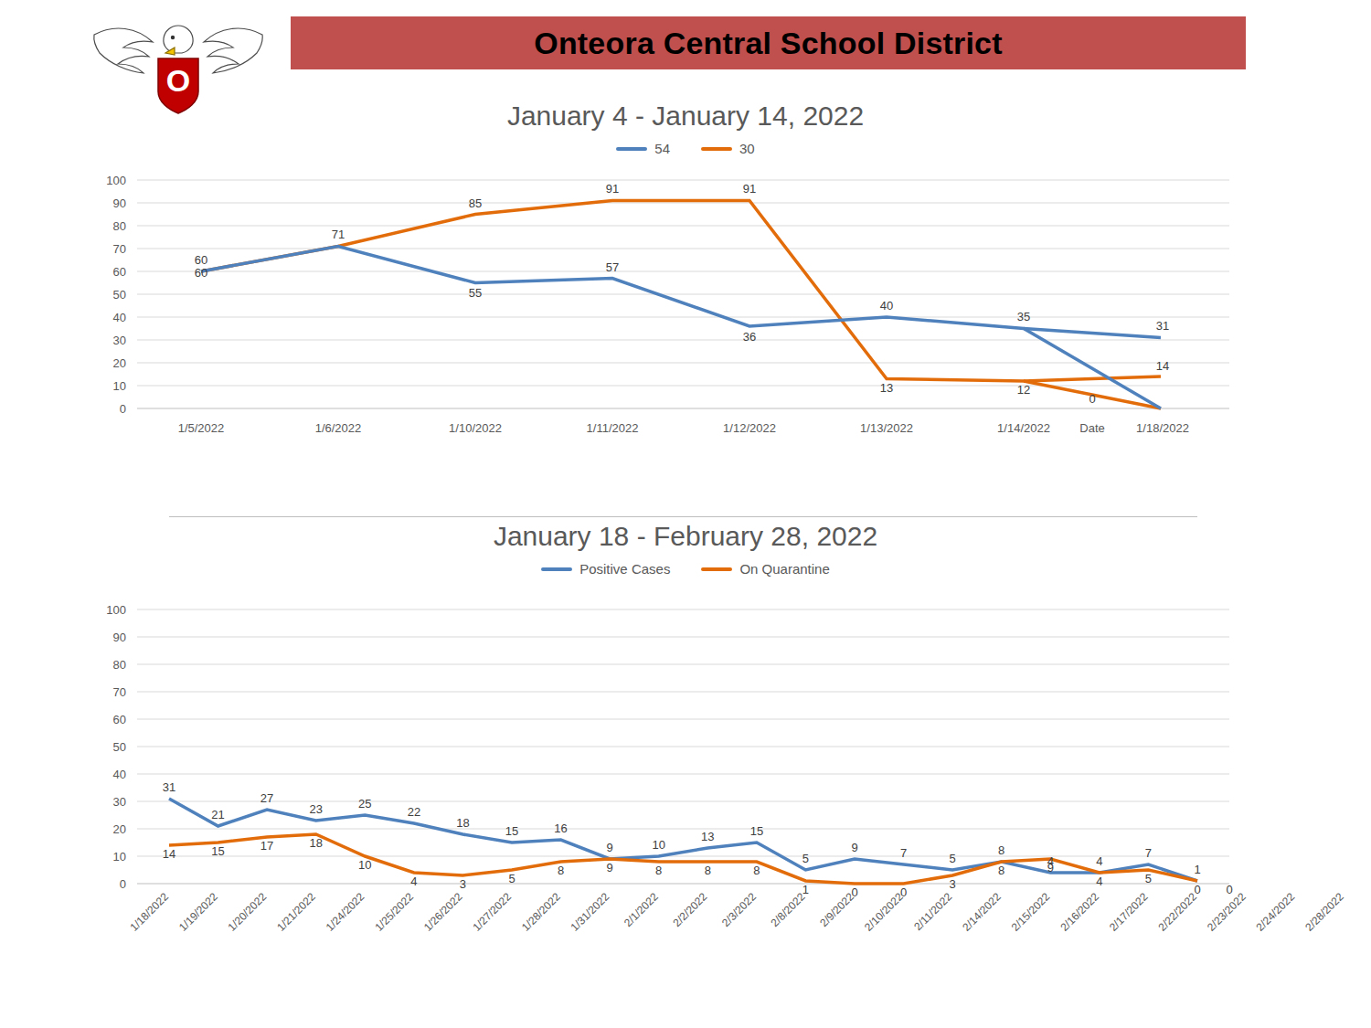O
Onteora Central School District
January 4 - January 14, 2022
54 30
100 90 80 70 60 50 40 30 20 10 0 60 60 71 85 55 91 57 91 36 13 40 12 35 0 14 31 1/5/2022 1/6/2022 1/10/2022 1/11/2022 1/12/2022 1/13/2022 1/14/2022 Date 1/18/2022
January 18 - February 28, 2022
Positive Cases On Quarantine
100 90 80 70 60 50 40 30 20 10 0 31 14 21 15 27 17 23 18 25 10 22 4 18 3 15 5 16 8 9 9 10 8 13 8 15 8 5 1 9 0 7 0 5 3 8 8 4 9 4 4 7 5 1 0 0 1/18/2022 1/19/2022 1/20/2022 1/21/2022 1/24/2022 1/25/2022 1/26/2022 1/27/2022 1/28/2022 1/31/2022 2/1/2022 2/2/2022 2/3/2022 2/8/2022 2/9/2022 2/10/2022 2/11/2022 2/14/2022 2/15/2022 2/16/2022 2/17/2022 2/22/2022 2/23/2022 2/24/2022 2/28/2022